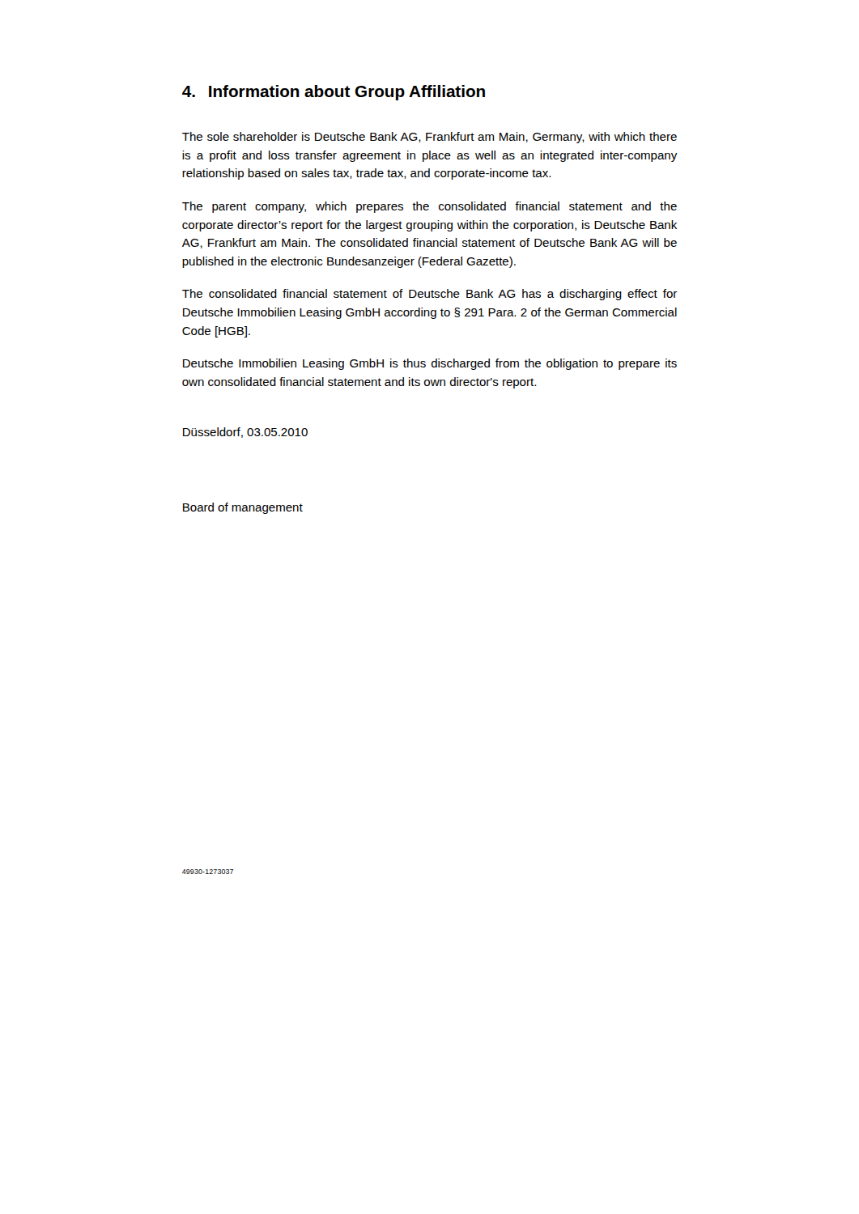4. Information about Group Affiliation
The sole shareholder is Deutsche Bank AG, Frankfurt am Main, Germany, with which there is a profit and loss transfer agreement in place as well as an integrated inter-company relationship based on sales tax, trade tax, and corporate-income tax.
The parent company, which prepares the consolidated financial statement and the corporate director’s report for the largest grouping within the corporation, is Deutsche Bank AG, Frankfurt am Main. The consolidated financial statement of Deutsche Bank AG will be published in the electronic Bundesanzeiger (Federal Gazette).
The consolidated financial statement of Deutsche Bank AG has a discharging effect for Deutsche Immobilien Leasing GmbH according to § 291 Para. 2 of the German Commercial Code [HGB].
Deutsche Immobilien Leasing GmbH is thus discharged from the obligation to prepare its own consolidated financial statement and its own director's report.
Düsseldorf, 03.05.2010
Board of management
49930-1273037